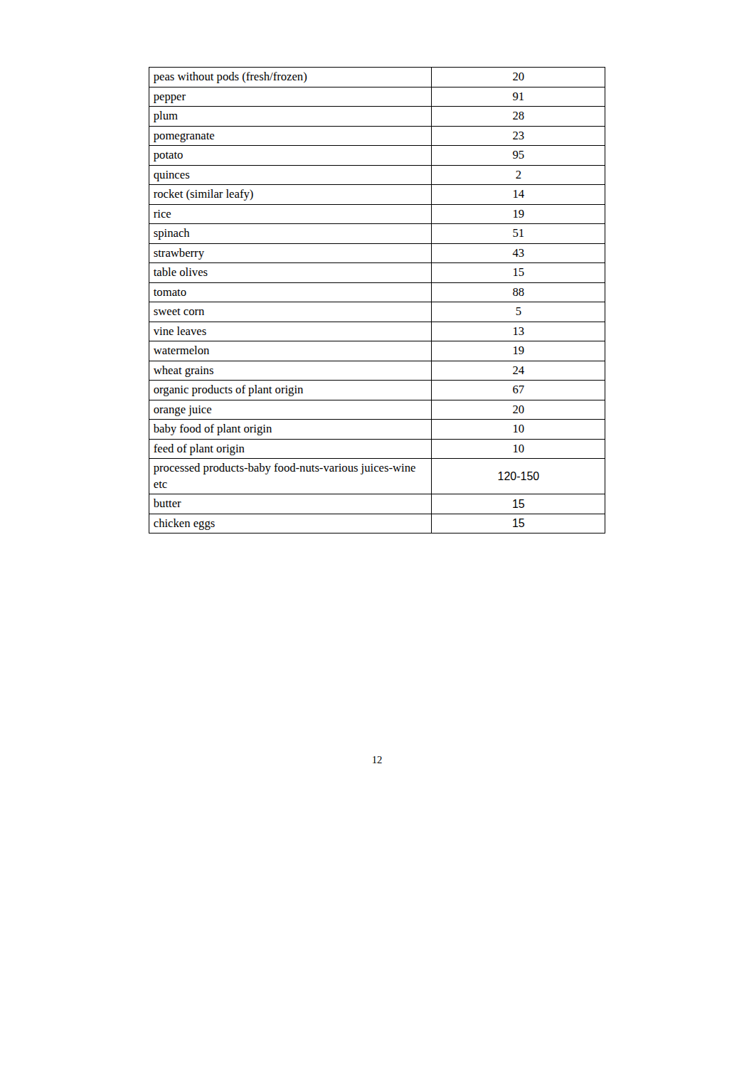| peas without pods (fresh/frozen) | 20 |
| pepper | 91 |
| plum | 28 |
| pomegranate | 23 |
| potato | 95 |
| quinces | 2 |
| rocket (similar leafy) | 14 |
| rice | 19 |
| spinach | 51 |
| strawberry | 43 |
| table olives | 15 |
| tomato | 88 |
| sweet corn | 5 |
| vine leaves | 13 |
| watermelon | 19 |
| wheat grains | 24 |
| organic products of plant origin | 67 |
| orange juice | 20 |
| baby food of plant origin | 10 |
| feed of plant origin | 10 |
| processed products-baby food-nuts-various juices-wine etc | 120-150 |
| butter | 15 |
| chicken eggs | 15 |
12